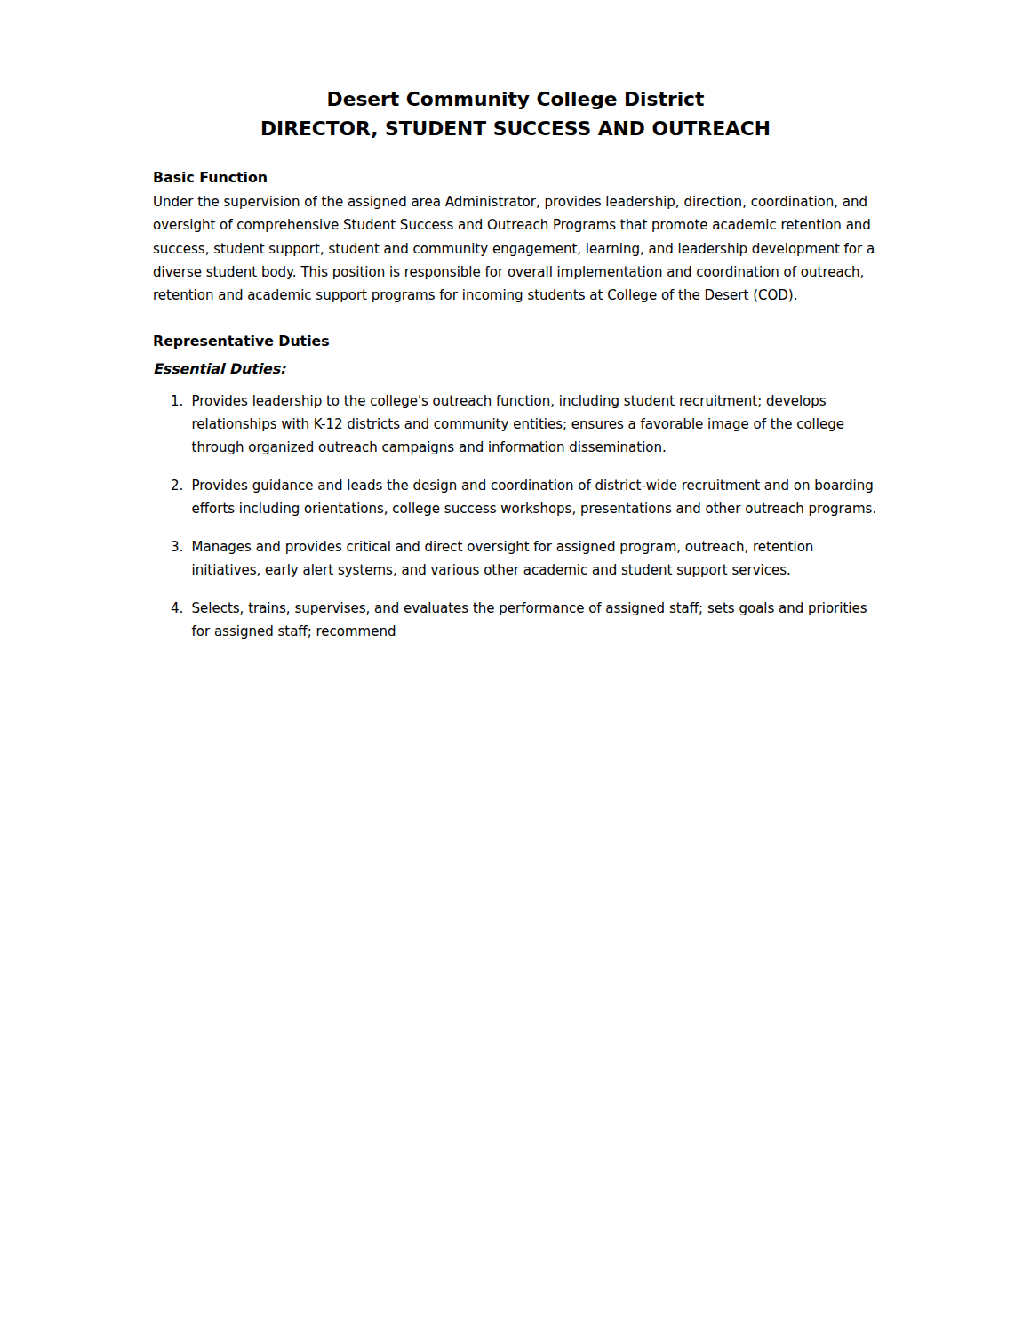Desert Community College District DIRECTOR, STUDENT SUCCESS AND OUTREACH
Basic Function
Under the supervision of the assigned area Administrator, provides leadership, direction, coordination, and oversight of comprehensive Student Success and Outreach Programs that promote academic retention and success, student support, student and community engagement, learning, and leadership development for a diverse student body. This position is responsible for overall implementation and coordination of outreach, retention and academic support programs for incoming students at College of the Desert (COD).
Representative Duties
Essential Duties:
Provides leadership to the college's outreach function, including student recruitment; develops relationships with K-12 districts and community entities; ensures a favorable image of the college through organized outreach campaigns and information dissemination.
Provides guidance and leads the design and coordination of district-wide recruitment and on boarding efforts including orientations, college success workshops, presentations and other outreach programs.
Manages and provides critical and direct oversight for assigned program, outreach, retention initiatives, early alert systems, and various other academic and student support services.
Selects, trains, supervises, and evaluates the performance of assigned staff; sets goals and priorities for assigned staff; recommend